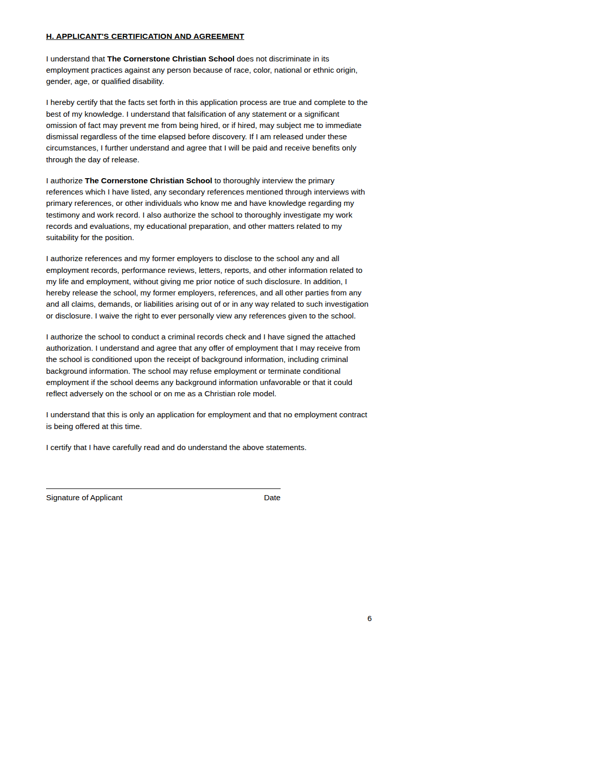H. APPLICANT'S CERTIFICATION AND AGREEMENT
I understand that The Cornerstone Christian School does not discriminate in its employment practices against any person because of race, color, national or ethnic origin, gender, age, or qualified disability.
I hereby certify that the facts set forth in this application process are true and complete to the best of my knowledge. I understand that falsification of any statement or a significant omission of fact may prevent me from being hired, or if hired, may subject me to immediate dismissal regardless of the time elapsed before discovery. If I am released under these circumstances, I further understand and agree that I will be paid and receive benefits only through the day of release.
I authorize The Cornerstone Christian School to thoroughly interview the primary references which I have listed, any secondary references mentioned through interviews with primary references, or other individuals who know me and have knowledge regarding my testimony and work record. I also authorize the school to thoroughly investigate my work records and evaluations, my educational preparation, and other matters related to my suitability for the position.
I authorize references and my former employers to disclose to the school any and all employment records, performance reviews, letters, reports, and other information related to my life and employment, without giving me prior notice of such disclosure. In addition, I hereby release the school, my former employers, references, and all other parties from any and all claims, demands, or liabilities arising out of or in any way related to such investigation or disclosure. I waive the right to ever personally view any references given to the school.
I authorize the school to conduct a criminal records check and I have signed the attached authorization. I understand and agree that any offer of employment that I may receive from the school is conditioned upon the receipt of background information, including criminal background information. The school may refuse employment or terminate conditional employment if the school deems any background information unfavorable or that it could reflect adversely on the school or on me as a Christian role model.
I understand that this is only an application for employment and that no employment contract is being offered at this time.
I certify that I have carefully read and do understand the above statements.
Signature of Applicant Date
6